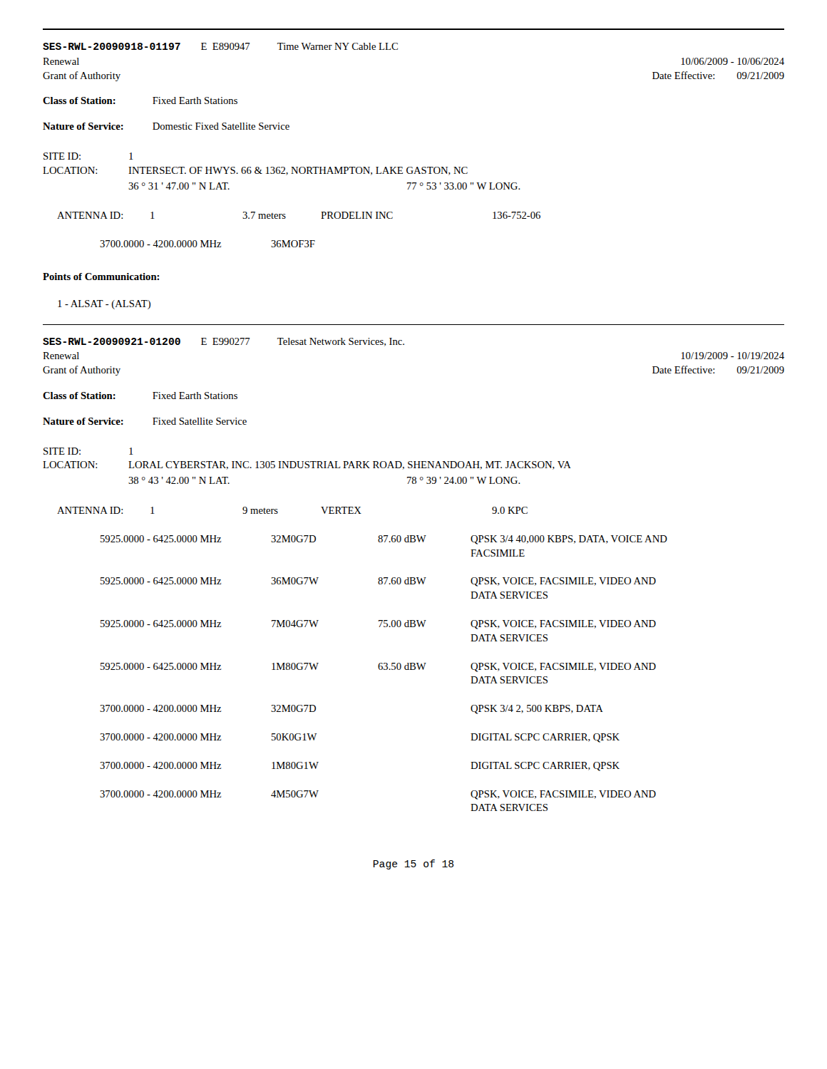SES-RWL-20090918-01197 E E890947 Time Warner NY Cable LLC
Renewal
10/06/2009 - 10/06/2024
Grant of Authority
Date Effective: 09/21/2009
Class of Station: Fixed Earth Stations
Nature of Service: Domestic Fixed Satellite Service
SITE ID:
1
LOCATION:
INTERSECT. OF HWYS. 66 & 1362, NORTHAMPTON, LAKE GASTON, NC
36 ° 31 ' 47.00 " N LAT.
77 ° 53 ' 33.00 " W LONG.
ANTENNA ID:
1
3.7 meters
PRODELIN INC
136-752-06
3700.0000 - 4200.0000 MHz
36MOF3F
Points of Communication:
1 - ALSAT - (ALSAT)
SES-RWL-20090921-01200 E E990277 Telesat Network Services, Inc.
Renewal
10/19/2009 - 10/19/2024
Grant of Authority
Date Effective: 09/21/2009
Class of Station: Fixed Earth Stations
Nature of Service: Fixed Satellite Service
SITE ID:
1
LOCATION:
LORAL CYBERSTAR, INC. 1305 INDUSTRIAL PARK ROAD, SHENANDOAH, MT. JACKSON, VA
38 ° 43 ' 42.00 " N LAT.
78 ° 39 ' 24.00 " W LONG.
ANTENNA ID:
1
9 meters
VERTEX
9.0 KPC
5925.0000 - 6425.0000 MHz
32M0G7D
87.60 dBW
QPSK 3/4 40,000 KBPS, DATA, VOICE AND FACSIMILE
5925.0000 - 6425.0000 MHz
36M0G7W
87.60 dBW
QPSK, VOICE, FACSIMILE, VIDEO AND DATA SERVICES
5925.0000 - 6425.0000 MHz
7M04G7W
75.00 dBW
QPSK, VOICE, FACSIMILE, VIDEO AND DATA SERVICES
5925.0000 - 6425.0000 MHz
1M80G7W
63.50 dBW
QPSK, VOICE, FACSIMILE, VIDEO AND DATA SERVICES
3700.0000 - 4200.0000 MHz
32M0G7D
QPSK 3/4 2, 500 KBPS, DATA
3700.0000 - 4200.0000 MHz
50K0G1W
DIGITAL SCPC CARRIER, QPSK
3700.0000 - 4200.0000 MHz
1M80G1W
DIGITAL SCPC CARRIER, QPSK
3700.0000 - 4200.0000 MHz
4M50G7W
QPSK, VOICE, FACSIMILE, VIDEO AND DATA SERVICES
Page 15 of 18